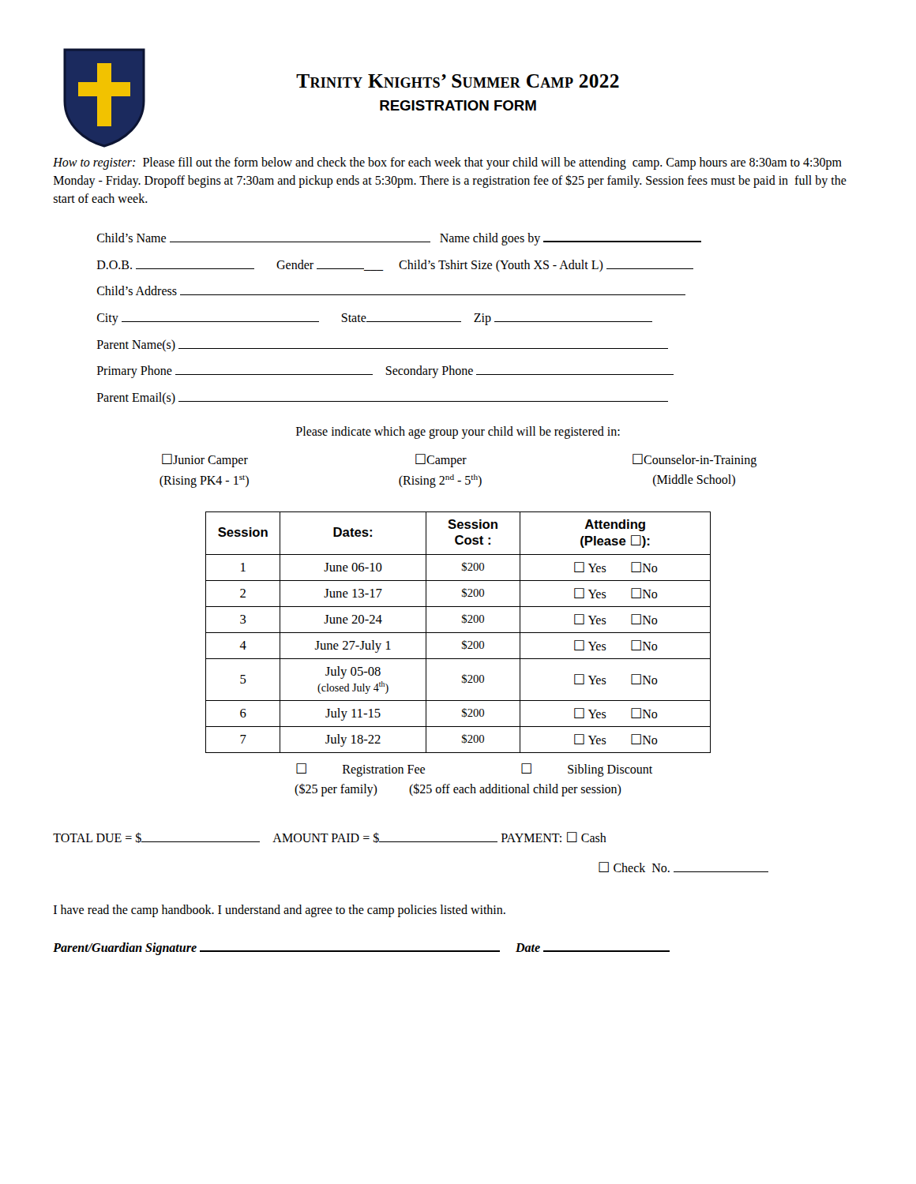Trinity Knights’ Summer Camp 2022
REGISTRATION FORM
How to register: Please fill out the form below and check the box for each week that your child will be attending camp. Camp hours are 8:30am to 4:30pm Monday - Friday. Dropoff begins at 7:30am and pickup ends at 5:30pm. There is a registration fee of $25 per family. Session fees must be paid in full by the start of each week.
Child’s Name Name child goes by
D.O.B. Gender ___ Child’s Tshirt Size (Youth XS - Adult L)
Child’s Address
City State Zip
Parent Name(s)
Primary Phone Secondary Phone
Parent Email(s)
Please indicate which age group your child will be registered in:
☐Junior Camper
(Rising PK4 - 1st)
☐Camper
(Rising 2nd - 5th)
☐Counselor-in-Training
(Middle School)
| Session | Dates: | Session Cost : | Attending (Please ☐ ): |
| --- | --- | --- | --- |
| 1 | June 06-10 | $200 | ☐ Yes ☐ No |
| 2 | June 13-17 | $200 | ☐ Yes ☐ No |
| 3 | June 20-24 | $200 | ☐ Yes ☐ No |
| 4 | June 27-July 1 | $200 | ☐ Yes ☐ No |
| 5 | July 05-08 (closed July 4 th ) | $200 | ☐ Yes ☐ No |
| 6 | July 11-15 | $200 | ☐ Yes ☐ No |
| 7 | July 18-22 | $200 | ☐ Yes ☐ No |
☐ Registration Fee☐ Sibling Discount
($25 per family)($25 off each additional child per session)
TOTAL DUE = $ AMOUNT PAID = $ PAYMENT: ☐ Cash
☐ Check No.
I have read the camp handbook. I understand and agree to the camp policies listed within.
Parent/Guardian Signature Date